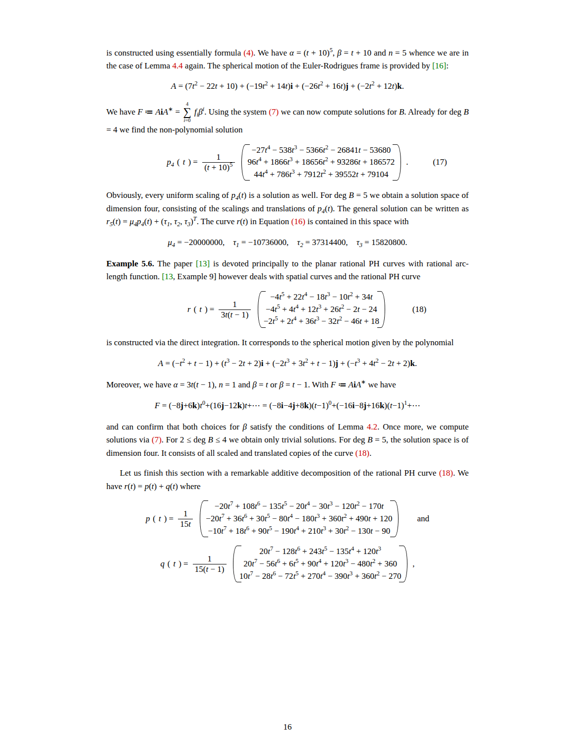is constructed using essentially formula (4). We have α = (t + 10)5, β = t + 10 and n = 5 whence we are in the case of Lemma 4.4 again. The spherical motion of the Euler-Rodrigues frame is provided by [16]:
A = (7t2 − 22t + 10) + (−19t2 + 14t)i + (−26t2 + 16t)j + (−2t2 + 12t)k.
We have F ≔ AiA∗ = 4∑i=0 fiβi. Using the system (7) we can now compute solutions for B. Already for deg B = 4 we find the non-polynomial solution
p4(t) = 1 (t + 10)5
−27t4 − 538t3 − 5366t2 − 26841t − 53680
96t4 + 1866t3 + 18656t2 + 93286t + 186572
44t4 + 786t3 + 7912t2 + 39552t + 79104
.
(17)
Obviously, every uniform scaling of p4(t) is a solution as well. For deg B = 5 we obtain a solution space of dimension four, consisting of the scalings and translations of p4(t). The general solution can be written as r5(t) = μ4p4(t) + (τ1, τ2, τ3)T. The curve r(t) in Equation (16) is contained in this space with
μ4 = −20000000, τ1 = −10736000, τ2 = 37314400, τ3 = 15820800.
Example 5.6. The paper [13] is devoted principally to the planar rational PH curves with rational arc-length function. [13, Example 9] however deals with spatial curves and the rational PH curve
r(t) = 1 3t(t − 1)
−4t5 + 22t4 − 18t3 − 10t2 + 34t
−4t5 + 4t4 + 12t3 + 26t2 − 2t − 24
−2t5 + 2t4 + 36t3 − 32t2 − 46t + 18
(18)
is constructed via the direct integration. It corresponds to the spherical motion given by the polynomial
A = (−t2 + t − 1) + (t3 − 2t + 2)i + (−2t3 + 3t2 + t − 1)j + (−t3 + 4t2 − 2t + 2)k.
Moreover, we have α = 3t(t − 1), n = 1 and β = t or β = t − 1. With F ≔ AiA∗ we have
F = (−8j+6k)t0+(16j−12k)t+⋯ = (−8i−4j+8k)(t−1)0+(−16i−8j+16k)(t−1)1+⋯
and can confirm that both choices for β satisfy the conditions of Lemma 4.2. Once more, we compute solutions via (7). For 2 ≤ deg B ≤ 4 we obtain only trivial solutions. For deg B = 5, the solution space is of dimension four. It consists of all scaled and translated copies of the curve (18).
Let us finish this section with a remarkable additive decomposition of the rational PH curve (18). We have r(t) = p(t) + q(t) where
p(t) = 1 15t
−20t7 + 108t6 − 135t5 − 20t4 − 30t3 − 120t2 − 170t
−20t7 + 36t6 + 30t5 − 80t4 − 180t3 + 360t2 + 490t + 120
−10t7 + 18t6 + 90t5 − 190t4 + 210t3 + 30t2 − 130t − 90
and
q(t) = 1 15(t − 1)
20t7 − 128t6 + 243t5 − 135t4 + 120t3
20t7 − 56t6 + 6t5 + 90t4 + 120t3 − 480t2 + 360
10t7 − 28t6 − 72t5 + 270t4 − 390t3 + 360t2 − 270
,
16